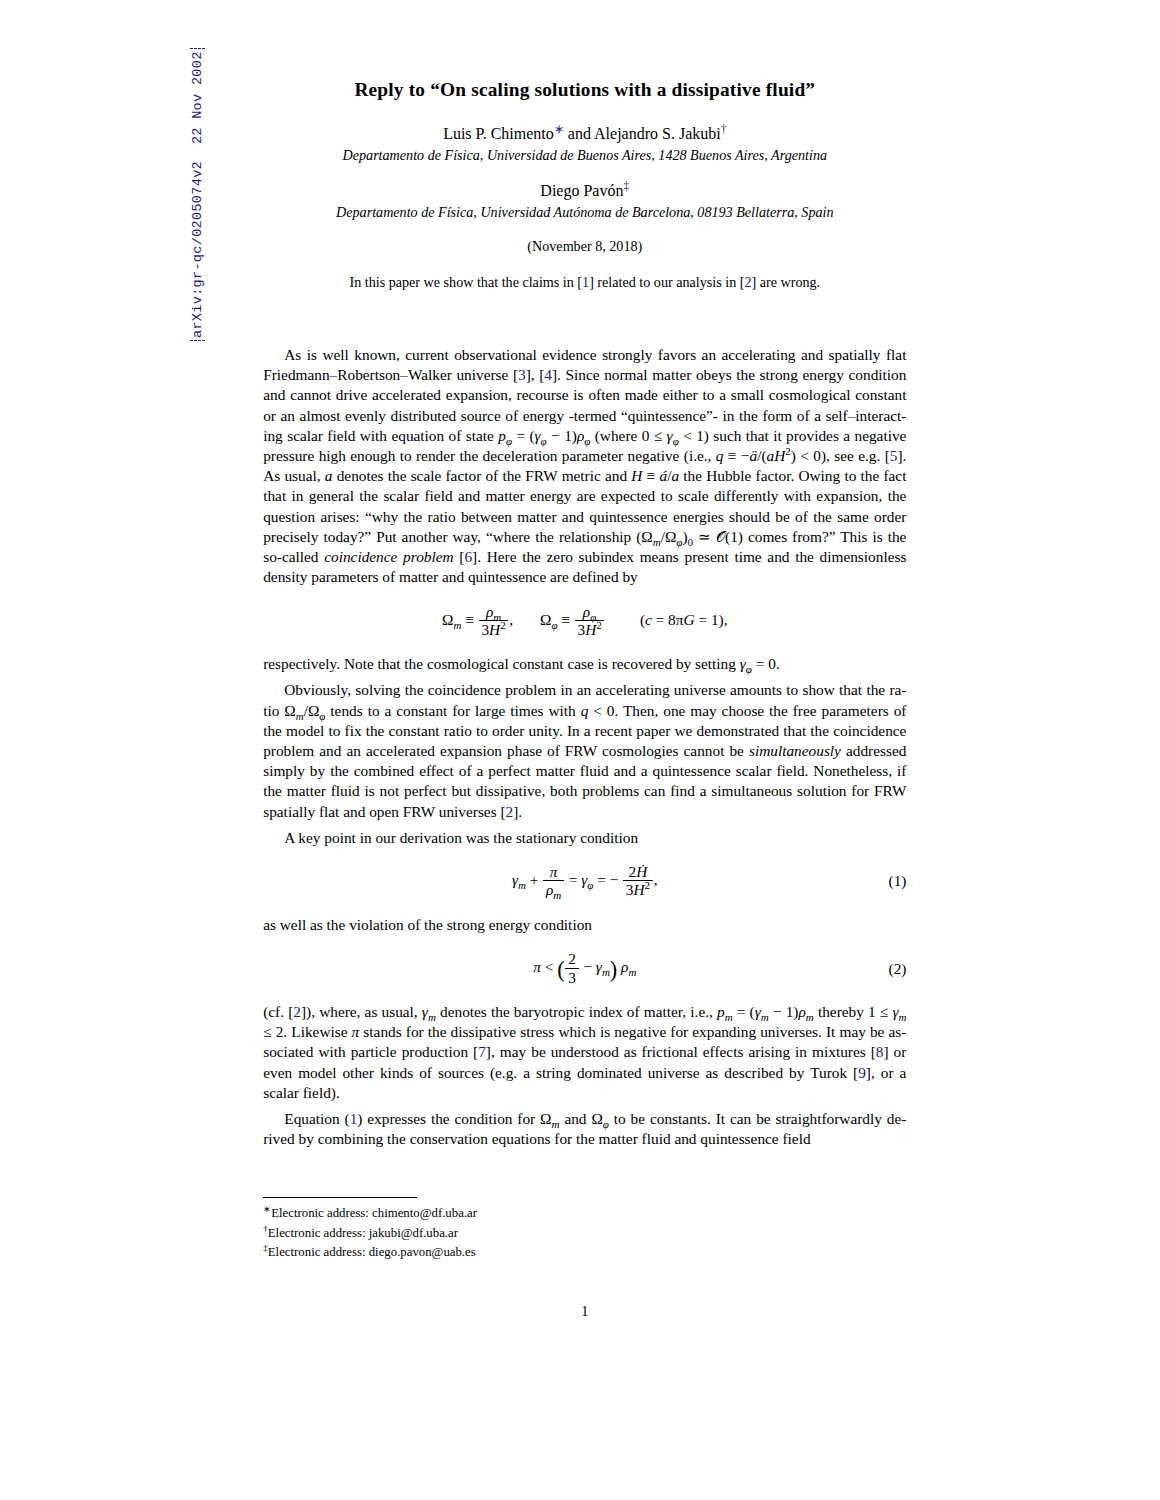arXiv:gr-qc/0205074v2 22 Nov 2002
Reply to “On scaling solutions with a dissipative fluid”
Luis P. Chimento∗ and Alejandro S. Jakubi†
Departamento de Física, Universidad de Buenos Aires, 1428 Buenos Aires, Argentina
Diego Pavón‡
Departamento de Física, Universidad Autónoma de Barcelona, 08193 Bellaterra, Spain
(November 8, 2018)
In this paper we show that the claims in [1] related to our analysis in [2] are wrong.
As is well known, current observational evidence strongly favors an accelerating and spatially flat Friedmann–Robertson–Walker universe [3], [4]. Since normal matter obeys the strong energy condition and cannot drive accelerated expansion, recourse is often made either to a small cosmological constant or an almost evenly distributed source of energy -termed “quintessence”- in the form of a self–interacting scalar field with equation of state pφ = (γφ − 1)ρφ (where 0 ≤ γφ < 1) such that it provides a negative pressure high enough to render the deceleration parameter negative (i.e., q ≡ −ä/(aH2) < 0), see e.g. [5]. As usual, a denotes the scale factor of the FRW metric and H ≡ á/a the Hubble factor. Owing to the fact that in general the scalar field and matter energy are expected to scale differently with expansion, the question arises: “why the ratio between matter and quintessence energies should be of the same order precisely today?” Put another way, “where the relationship (Ωm/Ωφ)0 ≃ 𝒪(1) comes from?” This is the so-called coincidence problem [6]. Here the zero subindex means present time and the dimensionless density parameters of matter and quintessence are defined by
Ωm ≡ ρm 3H2, Ωφ ≡ ρφ 3H2 (c = 8πG = 1),
respectively. Note that the cosmological constant case is recovered by setting γφ = 0.
Obviously, solving the coincidence problem in an accelerating universe amounts to show that the ratio Ωm/Ωφ tends to a constant for large times with q < 0. Then, one may choose the free parameters of the model to fix the constant ratio to order unity. In a recent paper we demonstrated that the coincidence problem and an accelerated expansion phase of FRW cosmologies cannot be simultaneously addressed simply by the combined effect of a perfect matter fluid and a quintessence scalar field. Nonetheless, if the matter fluid is not perfect but dissipative, both problems can find a simultaneous solution for FRW spatially flat and open FRW universes [2].
A key point in our derivation was the stationary condition
γm + πρm = γφ = − 2Ḣ3H2, (1)
as well as the violation of the strong energy condition
π < (23 − γm) ρm (2)
(cf. [2]), where, as usual, γm denotes the baryotropic index of matter, i.e., pm = (γm − 1)ρm thereby 1 ≤ γm ≤ 2. Likewise π stands for the dissipative stress which is negative for expanding universes. It may be associated with particle production [7], may be understood as frictional effects arising in mixtures [8] or even model other kinds of sources (e.g. a string dominated universe as described by Turok [9], or a scalar field).
Equation (1) expresses the condition for Ωm and Ωφ to be constants. It can be straightforwardly derived by combining the conservation equations for the matter fluid and quintessence field
∗Electronic address: chimento@df.uba.ar
†Electronic address: jakubi@df.uba.ar
‡Electronic address: diego.pavon@uab.es
1